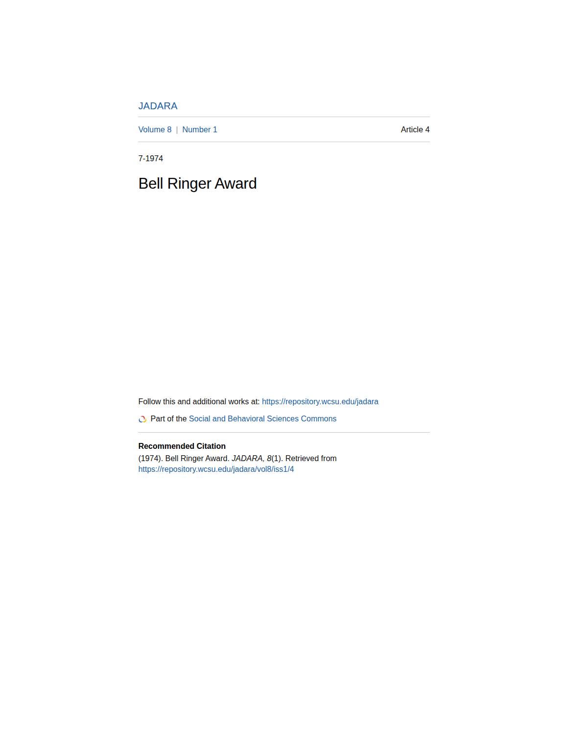JADARA
Volume 8 | Number 1
Article 4
7-1974
Bell Ringer Award
Follow this and additional works at: https://repository.wcsu.edu/jadara
Part of the Social and Behavioral Sciences Commons
Recommended Citation
(1974). Bell Ringer Award. JADARA, 8(1). Retrieved from https://repository.wcsu.edu/jadara/vol8/iss1/4